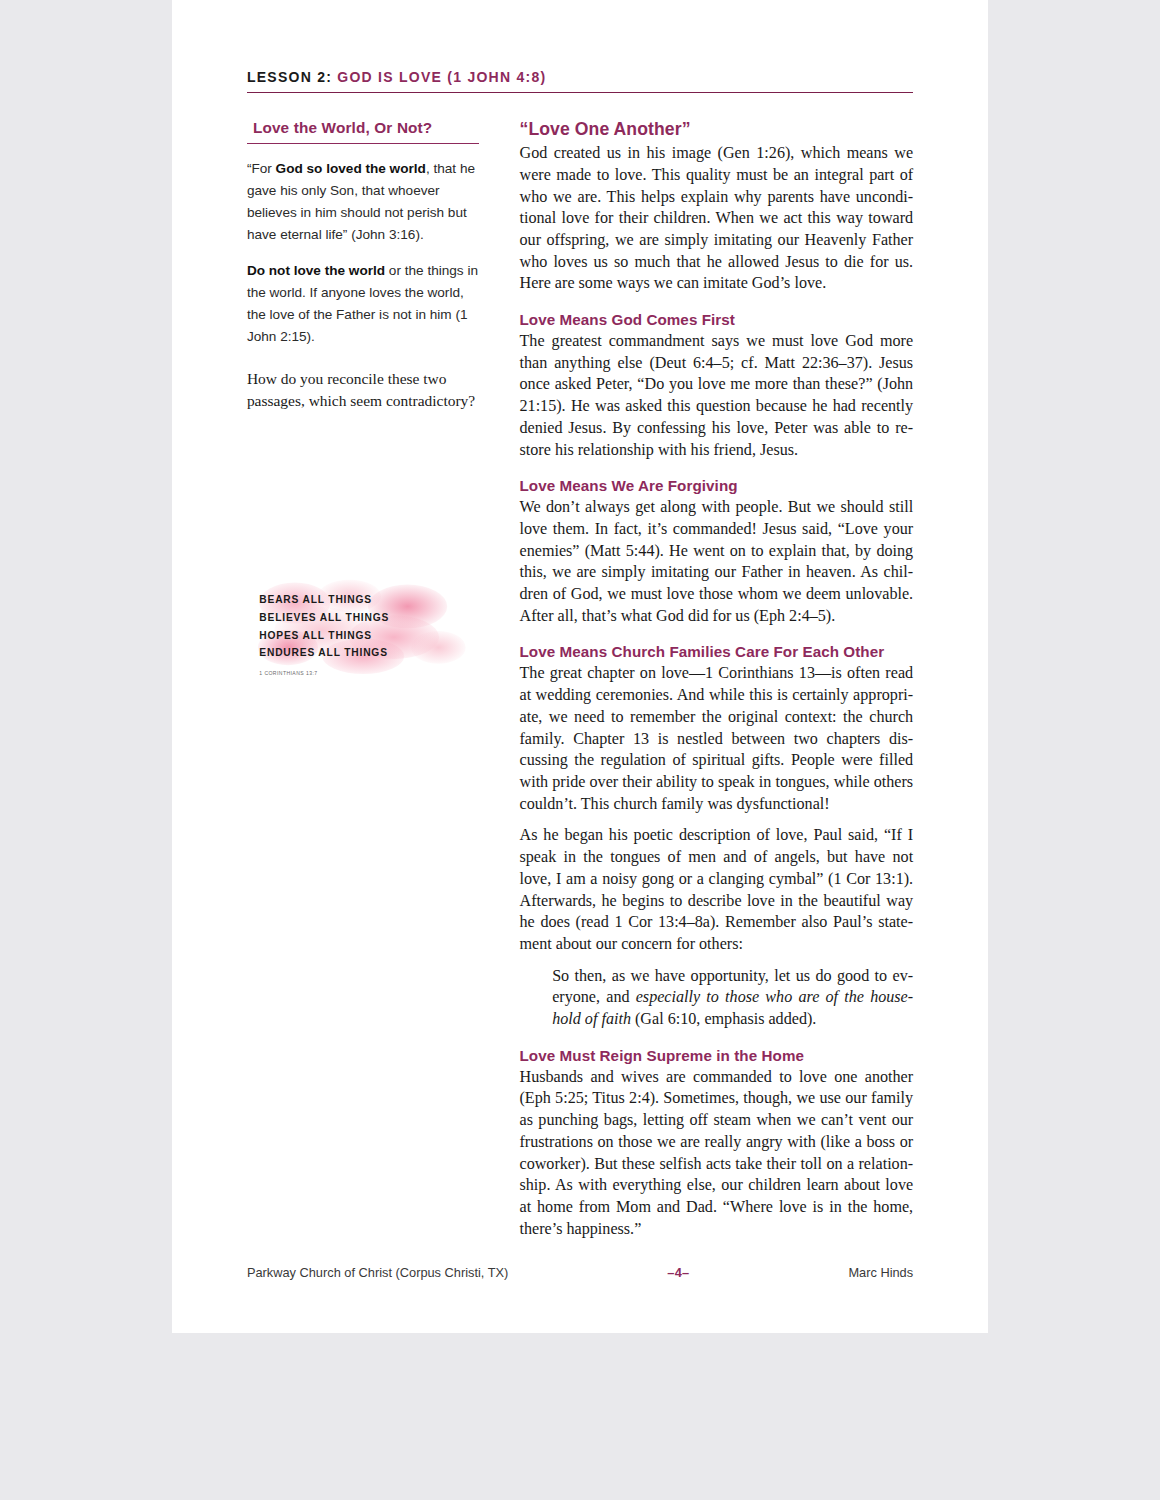Lesson 2: God Is Love (1 John 4:8)
Love the World, Or Not?
“For God so loved the world, that he gave his only Son, that whoever believes in him should not perish but have eternal life” (John 3:16).
Do not love the world or the things in the world. If anyone loves the world, the love of the Father is not in him (1 John 2:15).
How do you reconcile these two passages, which seem contradictory?
BEARS ALL THINGS BELIEVES ALL THINGS HOPES ALL THINGS ENDURES ALL THINGS 1 CORINTHIANS 13:7
“Love One Another”
God created us in his image (Gen 1:26), which means we were made to love. This quality must be an integral part of who we are. This helps explain why parents have unconditional love for their children. When we act this way toward our offspring, we are simply imitating our Heavenly Father who loves us so much that he allowed Jesus to die for us. Here are some ways we can imitate God’s love.
Love Means God Comes First
The greatest commandment says we must love God more than anything else (Deut 6:4–5; cf. Matt 22:36–37). Jesus once asked Peter, “Do you love me more than these?” (John 21:15). He was asked this question because he had recently denied Jesus. By confessing his love, Peter was able to restore his relationship with his friend, Jesus.
Love Means We Are Forgiving
We don’t always get along with people. But we should still love them. In fact, it’s commanded! Jesus said, “Love your enemies” (Matt 5:44). He went on to explain that, by doing this, we are simply imitating our Father in heaven. As children of God, we must love those whom we deem unlovable. After all, that’s what God did for us (Eph 2:4–5).
Love Means Church Families Care For Each Other
The great chapter on love—1 Corinthians 13—is often read at wedding ceremonies. And while this is certainly appropriate, we need to remember the original context: the church family. Chapter 13 is nestled between two chapters discussing the regulation of spiritual gifts. People were filled with pride over their ability to speak in tongues, while others couldn’t. This church family was dysfunctional!
As he began his poetic description of love, Paul said, “If I speak in the tongues of men and of angels, but have not love, I am a noisy gong or a clanging cymbal” (1 Cor 13:1). Afterwards, he begins to describe love in the beautiful way he does (read 1 Cor 13:4–8a). Remember also Paul’s statement about our concern for others:
So then, as we have opportunity, let us do good to everyone, and especially to those who are of the household of faith (Gal 6:10, emphasis added).
Love Must Reign Supreme in the Home
Husbands and wives are commanded to love one another (Eph 5:25; Titus 2:4). Sometimes, though, we use our family as punching bags, letting off steam when we can’t vent our frustrations on those we are really angry with (like a boss or coworker). But these selfish acts take their toll on a relationship. As with everything else, our children learn about love at home from Mom and Dad. “Where love is in the home, there’s happiness.”
Parkway Church of Christ (Corpus Christi, TX)
–4–
Marc Hinds